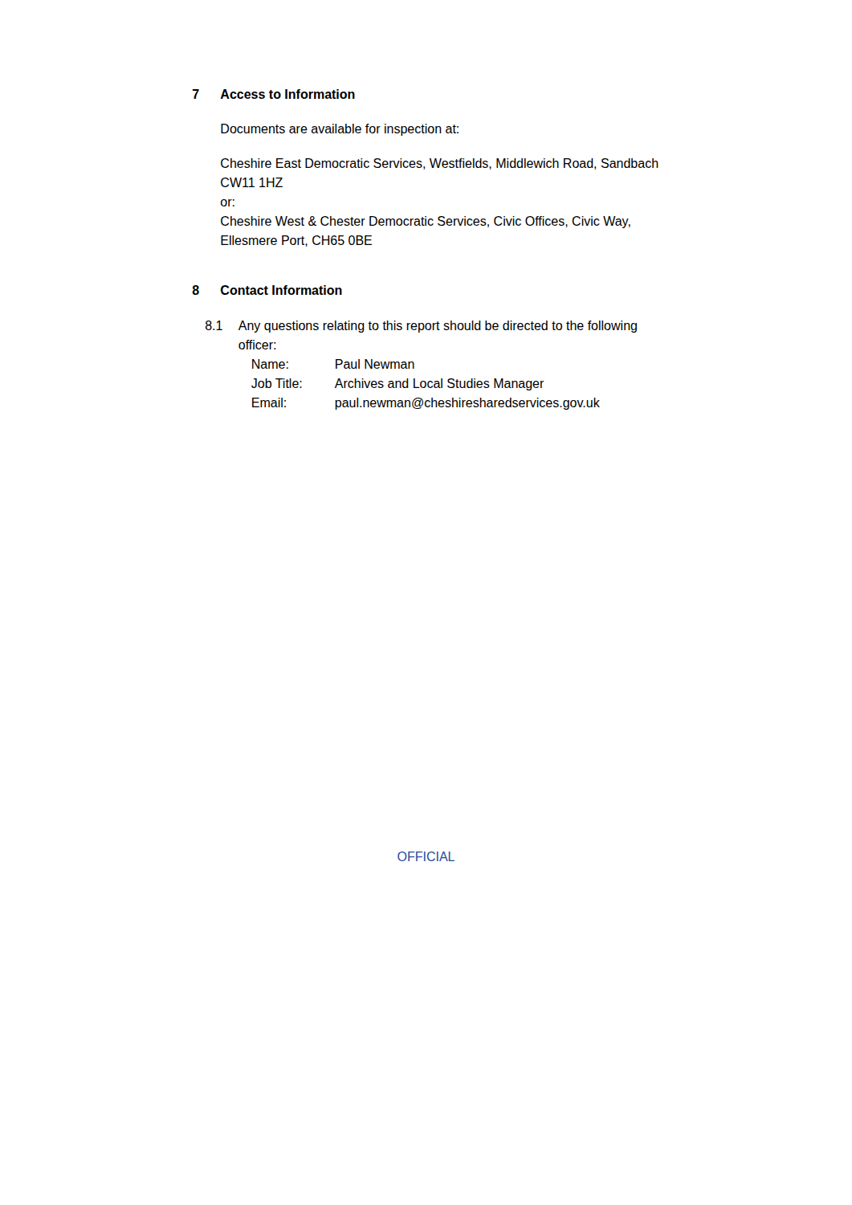7 Access to Information
Documents are available for inspection at:
Cheshire East Democratic Services, Westfields, Middlewich Road, Sandbach
CW11 1HZ
or:
Cheshire West & Chester Democratic Services, Civic Offices, Civic Way,
Ellesmere Port, CH65 0BE
8 Contact Information
8.1 Any questions relating to this report should be directed to the following officer:
| Name: | Paul Newman |
| Job Title: | Archives and Local Studies Manager |
| Email: | paul.newman@cheshiresharedservices.gov.uk |
OFFICIAL